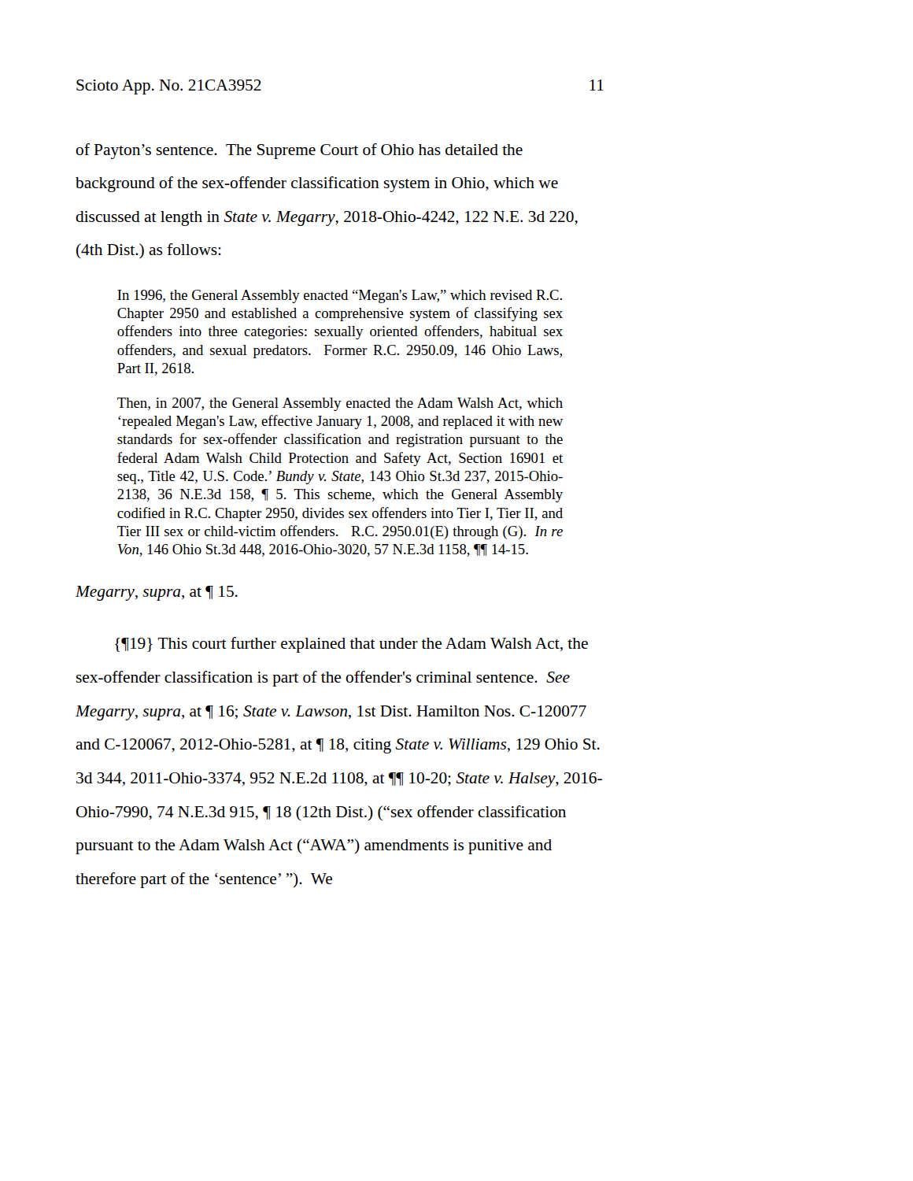Scioto App. No. 21CA3952
11
of Payton’s sentence. The Supreme Court of Ohio has detailed the background of the sex-offender classification system in Ohio, which we discussed at length in State v. Megarry, 2018-Ohio-4242, 122 N.E. 3d 220, (4th Dist.) as follows:
In 1996, the General Assembly enacted “Megan's Law,” which revised R.C. Chapter 2950 and established a comprehensive system of classifying sex offenders into three categories: sexually oriented offenders, habitual sex offenders, and sexual predators. Former R.C. 2950.09, 146 Ohio Laws, Part II, 2618.
Then, in 2007, the General Assembly enacted the Adam Walsh Act, which ‘repealed Megan's Law, effective January 1, 2008, and replaced it with new standards for sex-offender classification and registration pursuant to the federal Adam Walsh Child Protection and Safety Act, Section 16901 et seq., Title 42, U.S. Code.’ Bundy v. State, 143 Ohio St.3d 237, 2015-Ohio-2138, 36 N.E.3d 158, ¶ 5. This scheme, which the General Assembly codified in R.C. Chapter 2950, divides sex offenders into Tier I, Tier II, and Tier III sex or child-victim offenders. R.C. 2950.01(E) through (G). In re Von, 146 Ohio St.3d 448, 2016-Ohio-3020, 57 N.E.3d 1158, ¶¶ 14-15.
Megarry, supra, at ¶ 15.
{¶19} This court further explained that under the Adam Walsh Act, the sex-offender classification is part of the offender's criminal sentence. See Megarry, supra, at ¶ 16; State v. Lawson, 1st Dist. Hamilton Nos. C-120077 and C-120067, 2012-Ohio-5281, at ¶ 18, citing State v. Williams, 129 Ohio St. 3d 344, 2011-Ohio-3374, 952 N.E.2d 1108, at ¶¶ 10-20; State v. Halsey, 2016-Ohio-7990, 74 N.E.3d 915, ¶ 18 (12th Dist.) (“sex offender classification pursuant to the Adam Walsh Act (“AWA”) amendments is punitive and therefore part of the ‘sentence’ ”). We